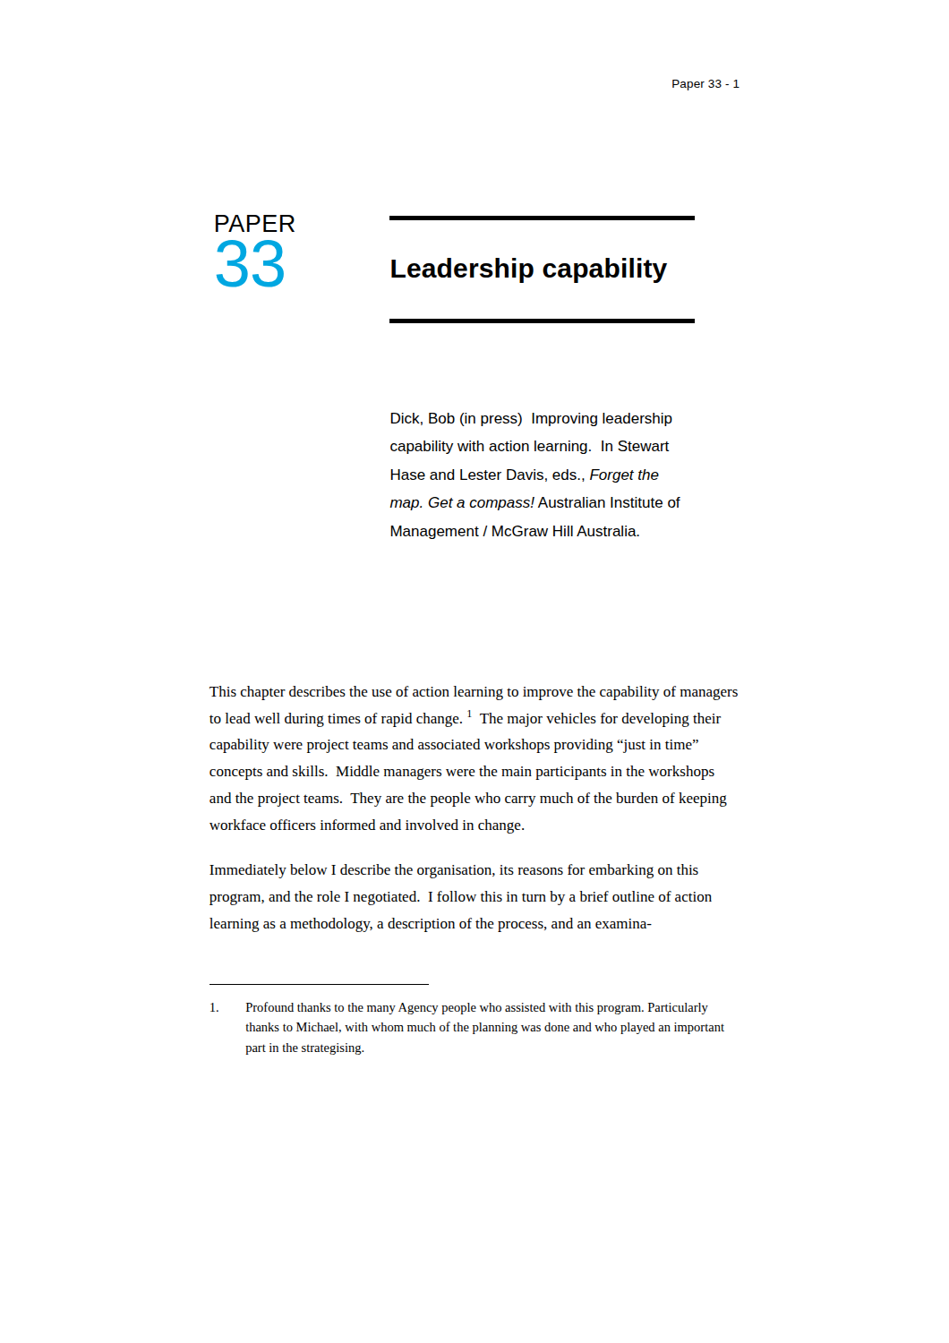Paper 33 - 1
PAPER 33
Leadership capability
Dick, Bob (in press) Improving leadership capability with action learning. In Stewart Hase and Lester Davis, eds., Forget the map. Get a compass! Australian Institute of Management / McGraw Hill Australia.
This chapter describes the use of action learning to improve the capability of managers to lead well during times of rapid change. 1 The major vehicles for developing their capability were project teams and associated workshops providing “just in time” concepts and skills. Middle managers were the main participants in the workshops and the project teams. They are the people who carry much of the burden of keeping workface officers informed and involved in change.
Immediately below I describe the organisation, its reasons for embarking on this program, and the role I negotiated. I follow this in turn by a brief outline of action learning as a methodology, a description of the process, and an examina-
1.
Profound thanks to the many Agency people who assisted with this program. Particularly thanks to Michael, with whom much of the planning was done and who played an important part in the strategising.